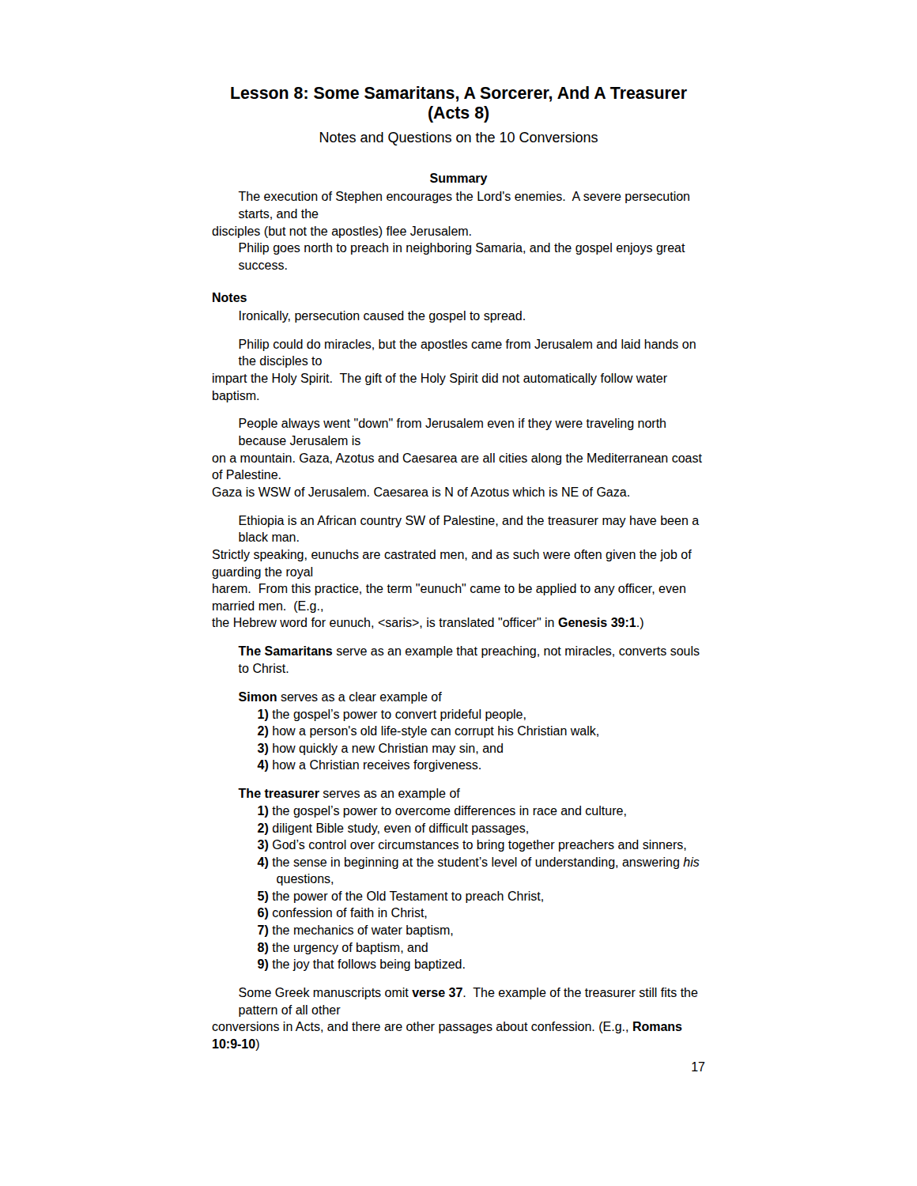Lesson 8: Some Samaritans, A Sorcerer, And A Treasurer (Acts 8)
Notes and Questions on the 10 Conversions
Summary
The execution of Stephen encourages the Lord's enemies. A severe persecution starts, and the
disciples (but not the apostles) flee Jerusalem.
Philip goes north to preach in neighboring Samaria, and the gospel enjoys great success.
Notes
Ironically, persecution caused the gospel to spread.
Philip could do miracles, but the apostles came from Jerusalem and laid hands on the disciples to
impart the Holy Spirit. The gift of the Holy Spirit did not automatically follow water baptism.
People always went "down" from Jerusalem even if they were traveling north because Jerusalem is
on a mountain. Gaza, Azotus and Caesarea are all cities along the Mediterranean coast of Palestine.
Gaza is WSW of Jerusalem. Caesarea is N of Azotus which is NE of Gaza.
Ethiopia is an African country SW of Palestine, and the treasurer may have been a black man.
Strictly speaking, eunuchs are castrated men, and as such were often given the job of guarding the royal
harem. From this practice, the term "eunuch" came to be applied to any officer, even married men. (E.g.,
the Hebrew word for eunuch, <saris>, is translated "officer" in Genesis 39:1.)
The Samaritans serve as an example that preaching, not miracles, converts souls to Christ.
Simon serves as a clear example of
1) the gospel’s power to convert prideful people,
2) how a person's old life-style can corrupt his Christian walk,
3) how quickly a new Christian may sin, and
4) how a Christian receives forgiveness.
The treasurer serves as an example of
1) the gospel’s power to overcome differences in race and culture,
2) diligent Bible study, even of difficult passages,
3) God’s control over circumstances to bring together preachers and sinners,
4) the sense in beginning at the student’s level of understanding, answering his questions,
5) the power of the Old Testament to preach Christ,
6) confession of faith in Christ,
7) the mechanics of water baptism,
8) the urgency of baptism, and
9) the joy that follows being baptized.
Some Greek manuscripts omit verse 37. The example of the treasurer still fits the pattern of all other
conversions in Acts, and there are other passages about confession. (E.g., Romans 10:9-10)
17